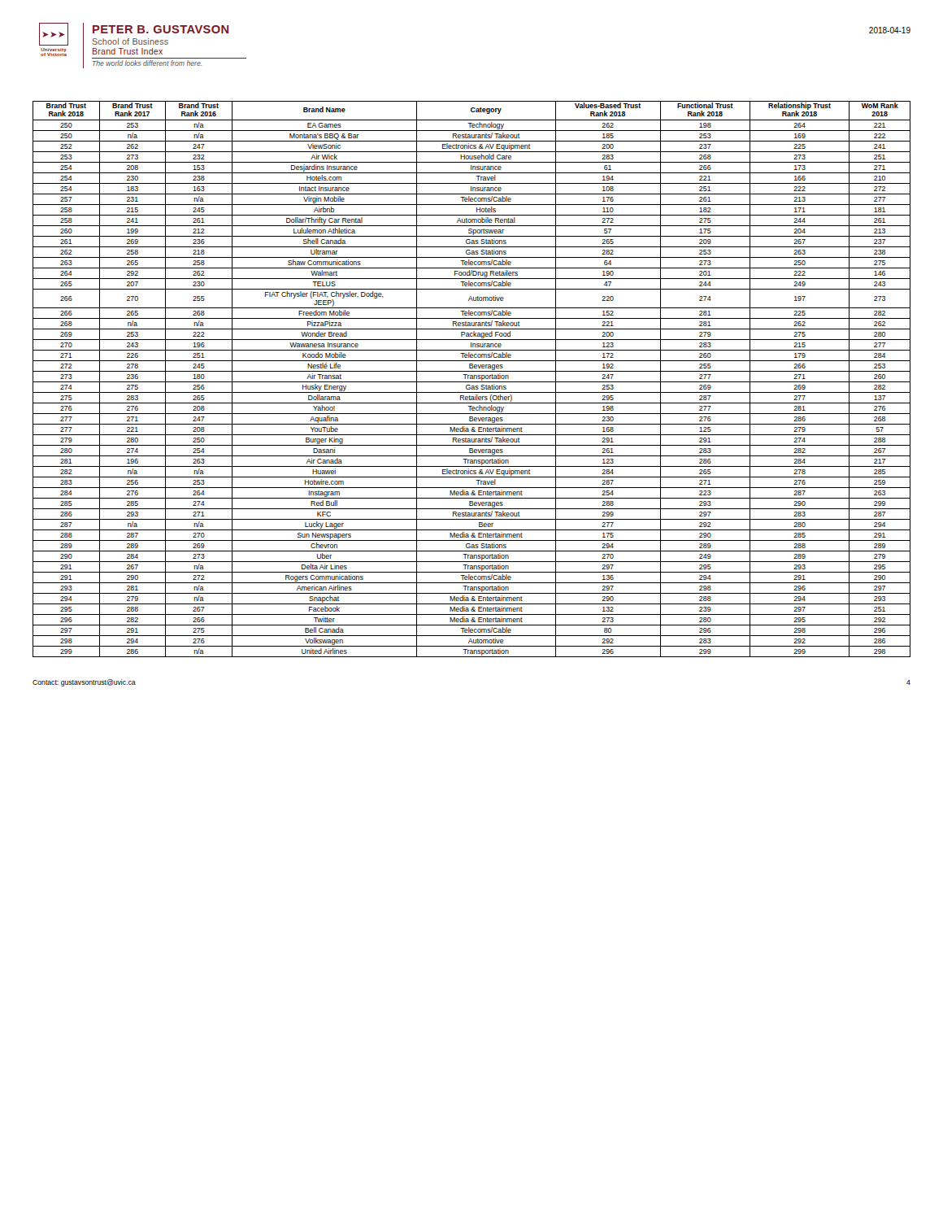2018-04-19
➤➤➤
University
of Victoria
PETER B. GUSTAVSON
School of Business
Brand Trust Index
The world looks different from here.
| Brand Trust Rank 2018 | Brand Trust Rank 2017 | Brand Trust Rank 2016 | Brand Name | Category | Values-Based Trust Rank 2018 | Functional Trust Rank 2018 | Relationship Trust Rank 2018 | WoM Rank 2018 |
| --- | --- | --- | --- | --- | --- | --- | --- | --- |
| 250 | 253 | n/a | EA Games | Technology | 262 | 198 | 264 | 221 |
| 250 | n/a | n/a | Montana's BBQ & Bar | Restaurants/ Takeout | 185 | 253 | 169 | 222 |
| 252 | 262 | 247 | ViewSonic | Electronics & AV Equipment | 200 | 237 | 225 | 241 |
| 253 | 273 | 232 | Air Wick | Household Care | 283 | 268 | 273 | 251 |
| 254 | 208 | 153 | Desjardins Insurance | Insurance | 61 | 266 | 173 | 271 |
| 254 | 230 | 238 | Hotels.com | Travel | 194 | 221 | 166 | 210 |
| 254 | 183 | 163 | Intact Insurance | Insurance | 108 | 251 | 222 | 272 |
| 257 | 231 | n/a | Virgin Mobile | Telecoms/Cable | 176 | 261 | 213 | 277 |
| 258 | 215 | 245 | Airbnb | Hotels | 110 | 182 | 171 | 181 |
| 258 | 241 | 261 | Dollar/Thrifty Car Rental | Automobile Rental | 272 | 275 | 244 | 261 |
| 260 | 199 | 212 | Lululemon Athletica | Sportswear | 57 | 175 | 204 | 213 |
| 261 | 269 | 236 | Shell Canada | Gas Stations | 265 | 209 | 267 | 237 |
| 262 | 258 | 218 | Ultramar | Gas Stations | 282 | 253 | 263 | 238 |
| 263 | 265 | 258 | Shaw Communications | Telecoms/Cable | 64 | 273 | 250 | 275 |
| 264 | 292 | 262 | Walmart | Food/Drug Retailers | 190 | 201 | 222 | 146 |
| 265 | 207 | 230 | TELUS | Telecoms/Cable | 47 | 244 | 249 | 243 |
| 266 | 270 | 255 | FIAT Chrysler (FIAT, Chrysler, Dodge, JEEP) | Automotive | 220 | 274 | 197 | 273 |
| 266 | 265 | 268 | Freedom Mobile | Telecoms/Cable | 152 | 281 | 225 | 282 |
| 268 | n/a | n/a | PizzaPizza | Restaurants/ Takeout | 221 | 281 | 262 | 262 |
| 269 | 253 | 222 | Wonder Bread | Packaged Food | 200 | 279 | 275 | 280 |
| 270 | 243 | 196 | Wawanesa Insurance | Insurance | 123 | 283 | 215 | 277 |
| 271 | 226 | 251 | Koodo Mobile | Telecoms/Cable | 172 | 260 | 179 | 284 |
| 272 | 278 | 245 | Nestlé Life | Beverages | 192 | 255 | 266 | 253 |
| 273 | 236 | 180 | Air Transat | Transportation | 247 | 277 | 271 | 260 |
| 274 | 275 | 256 | Husky Energy | Gas Stations | 253 | 269 | 269 | 282 |
| 275 | 283 | 265 | Dollarama | Retailers (Other) | 295 | 287 | 277 | 137 |
| 276 | 276 | 208 | Yahoo! | Technology | 198 | 277 | 281 | 276 |
| 277 | 271 | 247 | Aquafina | Beverages | 230 | 276 | 286 | 268 |
| 277 | 221 | 208 | YouTube | Media & Entertainment | 168 | 125 | 279 | 57 |
| 279 | 280 | 250 | Burger King | Restaurants/ Takeout | 291 | 291 | 274 | 288 |
| 280 | 274 | 254 | Dasani | Beverages | 261 | 283 | 282 | 267 |
| 281 | 196 | 263 | Air Canada | Transportation | 123 | 286 | 284 | 217 |
| 282 | n/a | n/a | Huawei | Electronics & AV Equipment | 284 | 265 | 278 | 285 |
| 283 | 256 | 253 | Hotwire.com | Travel | 287 | 271 | 276 | 259 |
| 284 | 276 | 264 | Instagram | Media & Entertainment | 254 | 223 | 287 | 263 |
| 285 | 285 | 274 | Red Bull | Beverages | 288 | 293 | 290 | 299 |
| 286 | 293 | 271 | KFC | Restaurants/ Takeout | 299 | 297 | 283 | 287 |
| 287 | n/a | n/a | Lucky Lager | Beer | 277 | 292 | 280 | 294 |
| 288 | 287 | 270 | Sun Newspapers | Media & Entertainment | 175 | 290 | 285 | 291 |
| 289 | 289 | 269 | Chevron | Gas Stations | 294 | 289 | 288 | 289 |
| 290 | 284 | 273 | Uber | Transportation | 270 | 249 | 289 | 279 |
| 291 | 267 | n/a | Delta Air Lines | Transportation | 297 | 295 | 293 | 295 |
| 291 | 290 | 272 | Rogers Communications | Telecoms/Cable | 136 | 294 | 291 | 290 |
| 293 | 281 | n/a | American Airlines | Transportation | 297 | 298 | 296 | 297 |
| 294 | 279 | n/a | Snapchat | Media & Entertainment | 290 | 288 | 294 | 293 |
| 295 | 288 | 267 | Facebook | Media & Entertainment | 132 | 239 | 297 | 251 |
| 296 | 282 | 266 | Twitter | Media & Entertainment | 273 | 280 | 295 | 292 |
| 297 | 291 | 275 | Bell Canada | Telecoms/Cable | 80 | 296 | 298 | 296 |
| 298 | 294 | 276 | Volkswagen | Automotive | 292 | 283 | 292 | 286 |
| 299 | 286 | n/a | United Airlines | Transportation | 296 | 299 | 299 | 298 |
Contact: gustavsontrust@uvic.ca
4